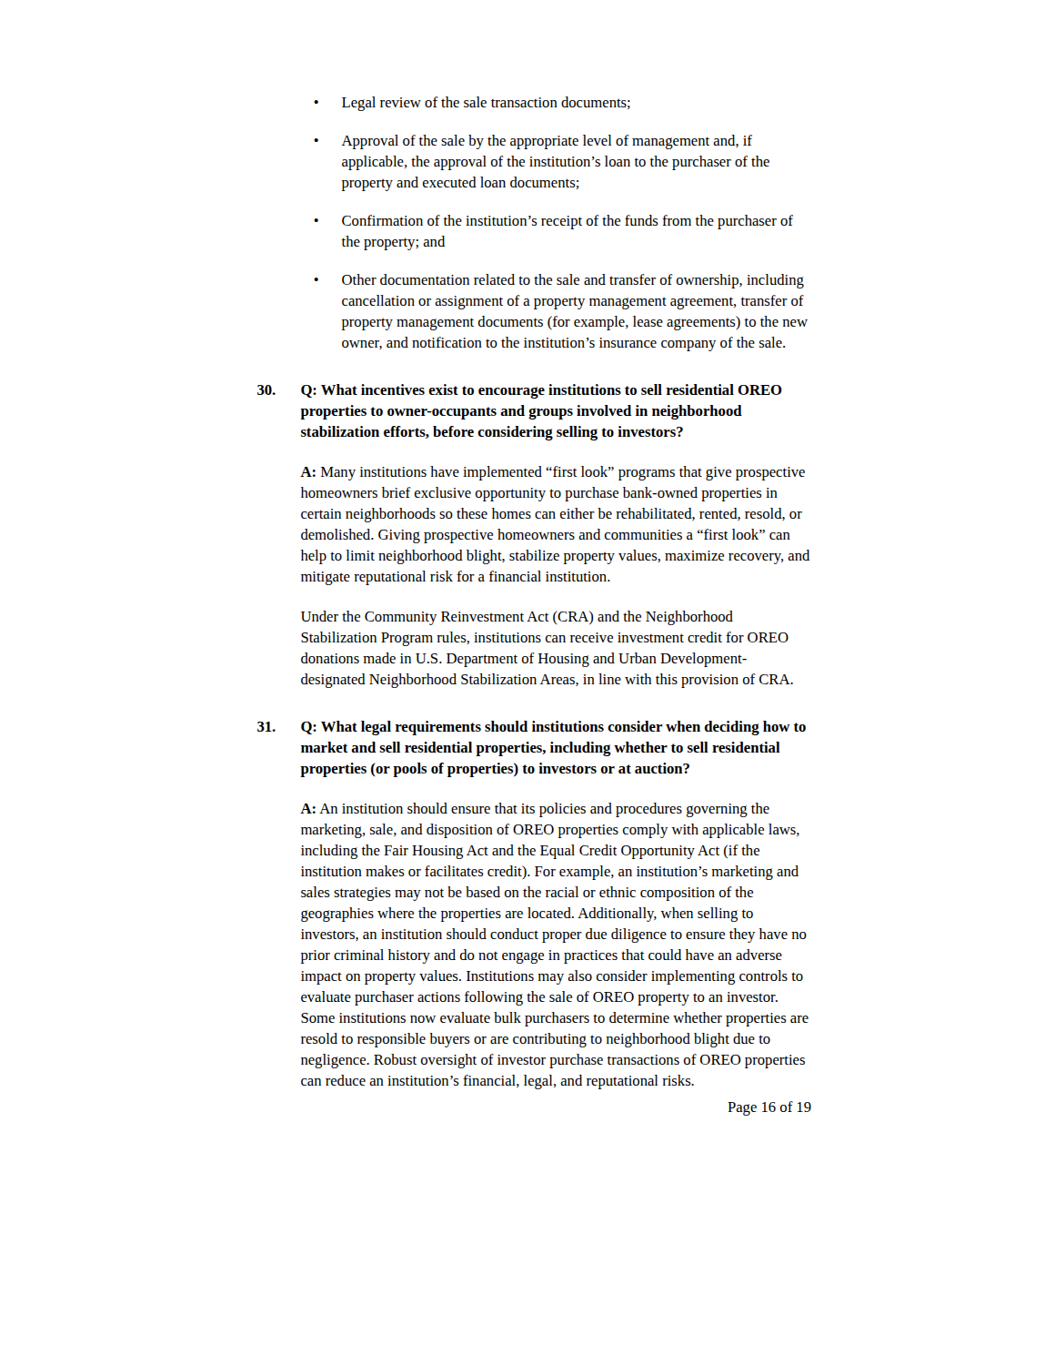Legal review of the sale transaction documents;
Approval of the sale by the appropriate level of management and, if applicable, the approval of the institution’s loan to the purchaser of the property and executed loan documents;
Confirmation of the institution’s receipt of the funds from the purchaser of the property; and
Other documentation related to the sale and transfer of ownership, including cancellation or assignment of a property management agreement, transfer of property management documents (for example, lease agreements) to the new owner, and notification to the institution’s insurance company of the sale.
Q: What incentives exist to encourage institutions to sell residential OREO properties to owner-occupants and groups involved in neighborhood stabilization efforts, before considering selling to investors?
A: Many institutions have implemented “first look” programs that give prospective homeowners brief exclusive opportunity to purchase bank-owned properties in certain neighborhoods so these homes can either be rehabilitated, rented, resold, or demolished. Giving prospective homeowners and communities a “first look” can help to limit neighborhood blight, stabilize property values, maximize recovery, and mitigate reputational risk for a financial institution.
Under the Community Reinvestment Act (CRA) and the Neighborhood Stabilization Program rules, institutions can receive investment credit for OREO donations made in U.S. Department of Housing and Urban Development-designated Neighborhood Stabilization Areas, in line with this provision of CRA.
Q: What legal requirements should institutions consider when deciding how to market and sell residential properties, including whether to sell residential properties (or pools of properties) to investors or at auction?
A: An institution should ensure that its policies and procedures governing the marketing, sale, and disposition of OREO properties comply with applicable laws, including the Fair Housing Act and the Equal Credit Opportunity Act (if the institution makes or facilitates credit). For example, an institution’s marketing and sales strategies may not be based on the racial or ethnic composition of the geographies where the properties are located. Additionally, when selling to investors, an institution should conduct proper due diligence to ensure they have no prior criminal history and do not engage in practices that could have an adverse impact on property values. Institutions may also consider implementing controls to evaluate purchaser actions following the sale of OREO property to an investor. Some institutions now evaluate bulk purchasers to determine whether properties are resold to responsible buyers or are contributing to neighborhood blight due to negligence. Robust oversight of investor purchase transactions of OREO properties can reduce an institution’s financial, legal, and reputational risks.
Page 16 of 19